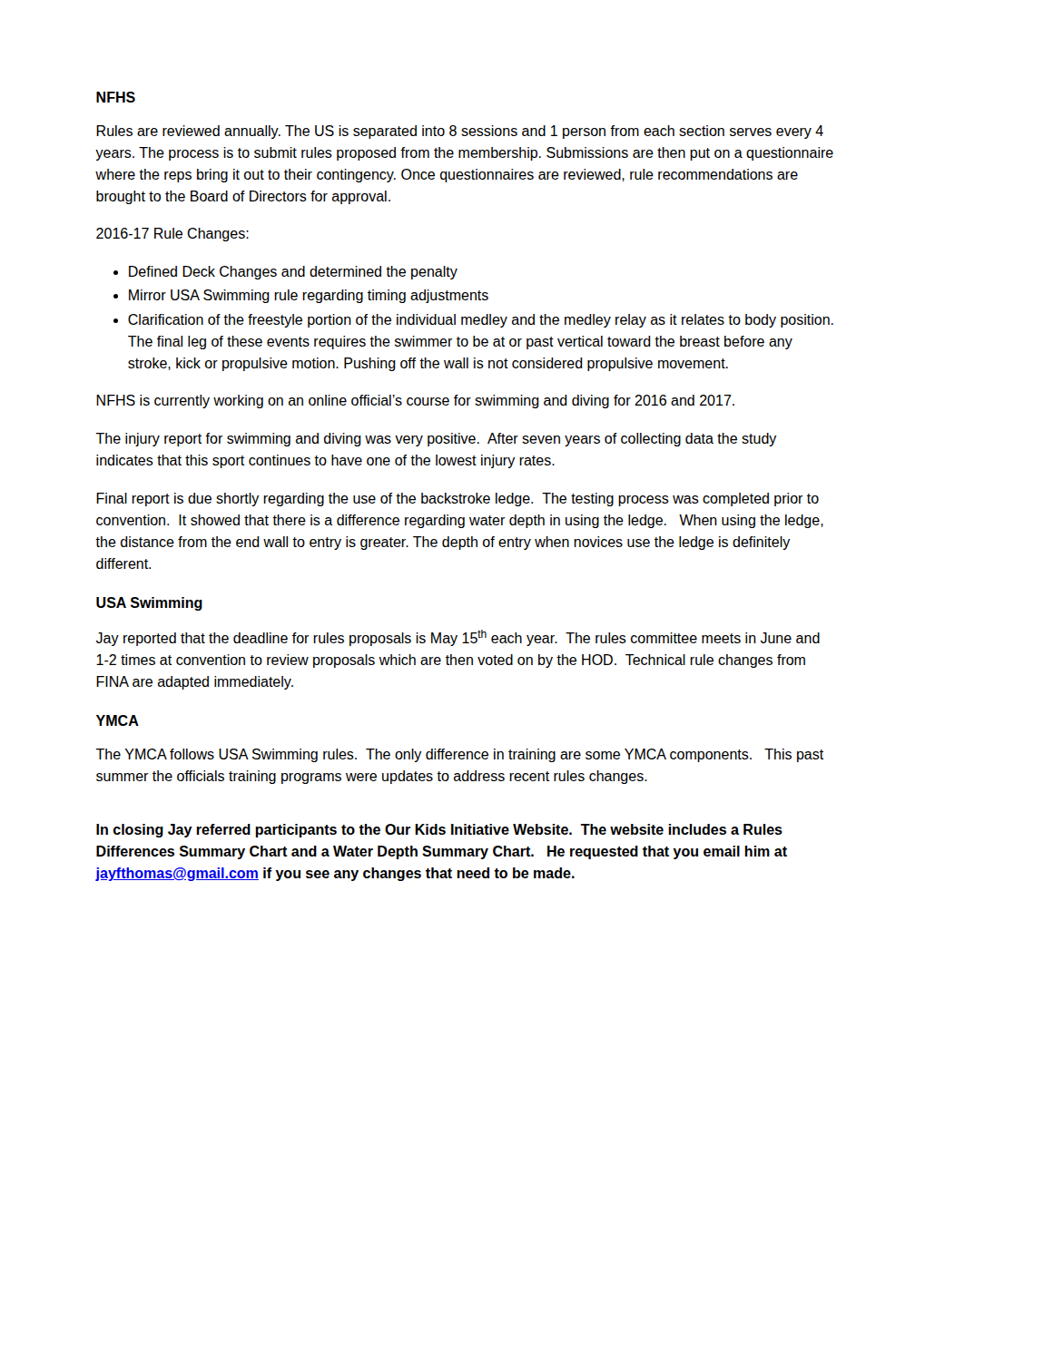NFHS
Rules are reviewed annually. The US is separated into 8 sessions and 1 person from each section serves every 4 years. The process is to submit rules proposed from the membership. Submissions are then put on a questionnaire where the reps bring it out to their contingency. Once questionnaires are reviewed, rule recommendations are brought to the Board of Directors for approval.
2016-17 Rule Changes:
Defined Deck Changes and determined the penalty
Mirror USA Swimming rule regarding timing adjustments
Clarification of the freestyle portion of the individual medley and the medley relay as it relates to body position. The final leg of these events requires the swimmer to be at or past vertical toward the breast before any stroke, kick or propulsive motion. Pushing off the wall is not considered propulsive movement.
NFHS is currently working on an online official’s course for swimming and diving for 2016 and 2017.
The injury report for swimming and diving was very positive. After seven years of collecting data the study indicates that this sport continues to have one of the lowest injury rates.
Final report is due shortly regarding the use of the backstroke ledge. The testing process was completed prior to convention. It showed that there is a difference regarding water depth in using the ledge. When using the ledge, the distance from the end wall to entry is greater. The depth of entry when novices use the ledge is definitely different.
USA Swimming
Jay reported that the deadline for rules proposals is May 15th each year. The rules committee meets in June and 1-2 times at convention to review proposals which are then voted on by the HOD. Technical rule changes from FINA are adapted immediately.
YMCA
The YMCA follows USA Swimming rules. The only difference in training are some YMCA components. This past summer the officials training programs were updates to address recent rules changes.
In closing Jay referred participants to the Our Kids Initiative Website. The website includes a Rules Differences Summary Chart and a Water Depth Summary Chart. He requested that you email him at jayfthomas@gmail.com if you see any changes that need to be made.